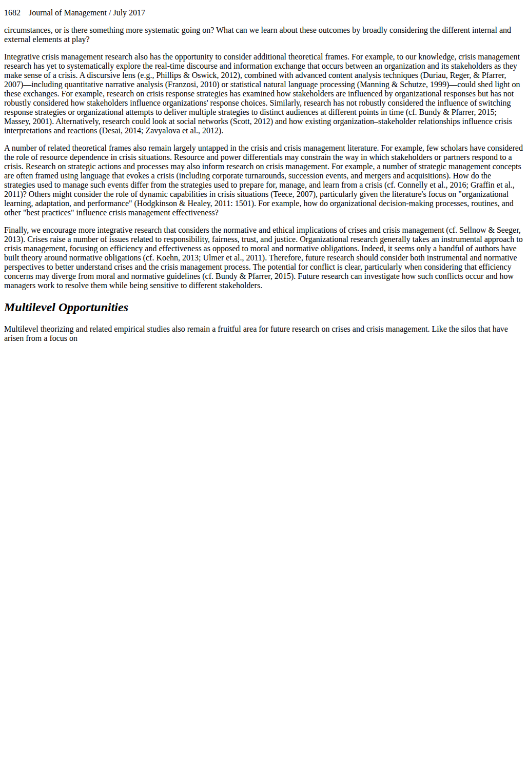1682 Journal of Management / July 2017
circumstances, or is there something more systematic going on? What can we learn about these outcomes by broadly considering the different internal and external elements at play?
Integrative crisis management research also has the opportunity to consider additional theoretical frames. For example, to our knowledge, crisis management research has yet to systematically explore the real-time discourse and information exchange that occurs between an organization and its stakeholders as they make sense of a crisis. A discursive lens (e.g., Phillips & Oswick, 2012), combined with advanced content analysis techniques (Duriau, Reger, & Pfarrer, 2007)—including quantitative narrative analysis (Franzosi, 2010) or statistical natural language processing (Manning & Schutze, 1999)—could shed light on these exchanges. For example, research on crisis response strategies has examined how stakeholders are influenced by organizational responses but has not robustly considered how stakeholders influence organizations' response choices. Similarly, research has not robustly considered the influence of switching response strategies or organizational attempts to deliver multiple strategies to distinct audiences at different points in time (cf. Bundy & Pfarrer, 2015; Massey, 2001). Alternatively, research could look at social networks (Scott, 2012) and how existing organization–stakeholder relationships influence crisis interpretations and reactions (Desai, 2014; Zavyalova et al., 2012).
A number of related theoretical frames also remain largely untapped in the crisis and crisis management literature. For example, few scholars have considered the role of resource dependence in crisis situations. Resource and power differentials may constrain the way in which stakeholders or partners respond to a crisis. Research on strategic actions and processes may also inform research on crisis management. For example, a number of strategic management concepts are often framed using language that evokes a crisis (including corporate turnarounds, succession events, and mergers and acquisitions). How do the strategies used to manage such events differ from the strategies used to prepare for, manage, and learn from a crisis (cf. Connelly et al., 2016; Graffin et al., 2011)? Others might consider the role of dynamic capabilities in crisis situations (Teece, 2007), particularly given the literature's focus on "organizational learning, adaptation, and performance" (Hodgkinson & Healey, 2011: 1501). For example, how do organizational decision-making processes, routines, and other "best practices" influence crisis management effectiveness?
Finally, we encourage more integrative research that considers the normative and ethical implications of crises and crisis management (cf. Sellnow & Seeger, 2013). Crises raise a number of issues related to responsibility, fairness, trust, and justice. Organizational research generally takes an instrumental approach to crisis management, focusing on efficiency and effectiveness as opposed to moral and normative obligations. Indeed, it seems only a handful of authors have built theory around normative obligations (cf. Koehn, 2013; Ulmer et al., 2011). Therefore, future research should consider both instrumental and normative perspectives to better understand crises and the crisis management process. The potential for conflict is clear, particularly when considering that efficiency concerns may diverge from moral and normative guidelines (cf. Bundy & Pfarrer, 2015). Future research can investigate how such conflicts occur and how managers work to resolve them while being sensitive to different stakeholders.
Multilevel Opportunities
Multilevel theorizing and related empirical studies also remain a fruitful area for future research on crises and crisis management. Like the silos that have arisen from a focus on